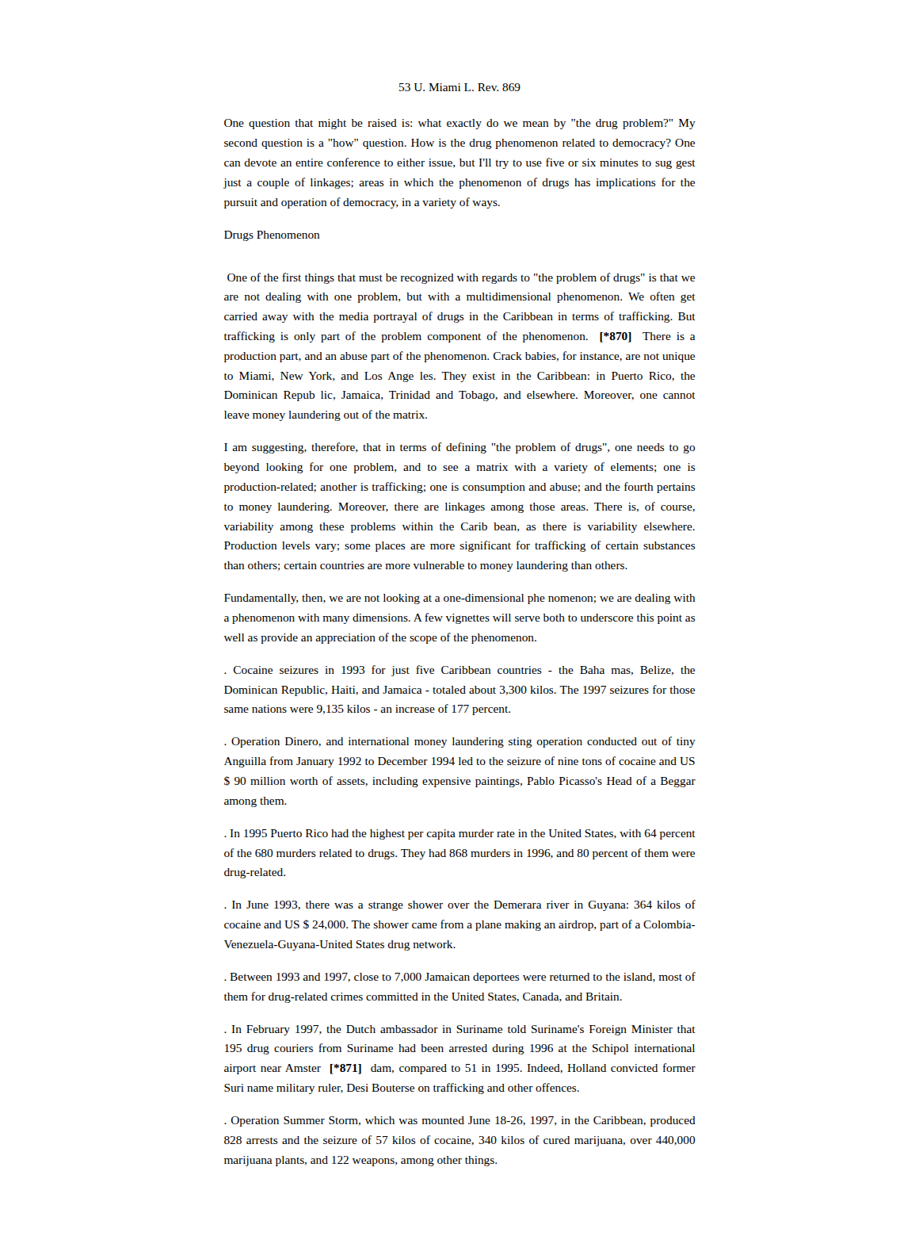53 U. Miami L. Rev. 869
One question that might be raised is: what exactly do we mean by "the drug problem?" My second question is a "how" question. How is the drug phenomenon related to democracy? One can devote an entire conference to either issue, but I'll try to use five or six minutes to sug gest just a couple of linkages; areas in which the phenomenon of drugs has implications for the pursuit and operation of democracy, in a variety of ways.
Drugs Phenomenon
One of the first things that must be recognized with regards to "the problem of drugs" is that we are not dealing with one problem, but with a multidimensional phenomenon. We often get carried away with the media portrayal of drugs in the Caribbean in terms of trafficking. But trafficking is only part of the problem component of the phenomenon. [*870] There is a production part, and an abuse part of the phenomenon. Crack babies, for instance, are not unique to Miami, New York, and Los Ange les. They exist in the Caribbean: in Puerto Rico, the Dominican Repub lic, Jamaica, Trinidad and Tobago, and elsewhere. Moreover, one cannot leave money laundering out of the matrix.
I am suggesting, therefore, that in terms of defining "the problem of drugs", one needs to go beyond looking for one problem, and to see a matrix with a variety of elements; one is production-related; another is trafficking; one is consumption and abuse; and the fourth pertains to money laundering. Moreover, there are linkages among those areas. There is, of course, variability among these problems within the Carib bean, as there is variability elsewhere. Production levels vary; some places are more significant for trafficking of certain substances than others; certain countries are more vulnerable to money laundering than others.
Fundamentally, then, we are not looking at a one-dimensional phe nomenon; we are dealing with a phenomenon with many dimensions. A few vignettes will serve both to underscore this point as well as provide an appreciation of the scope of the phenomenon.
. Cocaine seizures in 1993 for just five Caribbean countries - the Baha mas, Belize, the Dominican Republic, Haiti, and Jamaica - totaled about 3,300 kilos. The 1997 seizures for those same nations were 9,135 kilos - an increase of 177 percent.
. Operation Dinero, and international money laundering sting operation conducted out of tiny Anguilla from January 1992 to December 1994 led to the seizure of nine tons of cocaine and US $ 90 million worth of assets, including expensive paintings, Pablo Picasso's Head of a Beggar among them.
. In 1995 Puerto Rico had the highest per capita murder rate in the United States, with 64 percent of the 680 murders related to drugs. They had 868 murders in 1996, and 80 percent of them were drug-related.
. In June 1993, there was a strange shower over the Demerara river in Guyana: 364 kilos of cocaine and US $ 24,000. The shower came from a plane making an airdrop, part of a Colombia-Venezuela-Guyana-United States drug network.
. Between 1993 and 1997, close to 7,000 Jamaican deportees were returned to the island, most of them for drug-related crimes committed in the United States, Canada, and Britain.
. In February 1997, the Dutch ambassador in Suriname told Suriname's Foreign Minister that 195 drug couriers from Suriname had been arrested during 1996 at the Schipol international airport near Amster [*871] dam, compared to 51 in 1995. Indeed, Holland convicted former Suri name military ruler, Desi Bouterse on trafficking and other offences.
. Operation Summer Storm, which was mounted June 18-26, 1997, in the Caribbean, produced 828 arrests and the seizure of 57 kilos of cocaine, 340 kilos of cured marijuana, over 440,000 marijuana plants, and 122 weapons, among other things.